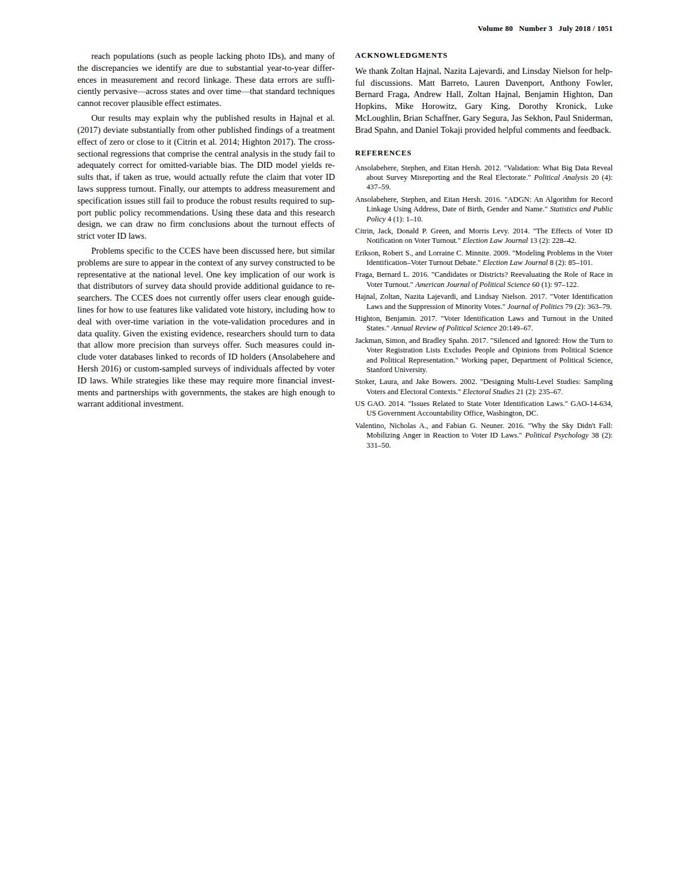Volume 80 Number 3 July 2018 / 1051
reach populations (such as people lacking photo IDs), and many of the discrepancies we identify are due to substantial year-to-year differences in measurement and record linkage. These data errors are sufficiently pervasive—across states and over time—that standard techniques cannot recover plausible effect estimates.
Our results may explain why the published results in Hajnal et al. (2017) deviate substantially from other published findings of a treatment effect of zero or close to it (Citrin et al. 2014; Highton 2017). The cross-sectional regressions that comprise the central analysis in the study fail to adequately correct for omitted-variable bias. The DID model yields results that, if taken as true, would actually refute the claim that voter ID laws suppress turnout. Finally, our attempts to address measurement and specification issues still fail to produce the robust results required to support public policy recommendations. Using these data and this research design, we can draw no firm conclusions about the turnout effects of strict voter ID laws.
Problems specific to the CCES have been discussed here, but similar problems are sure to appear in the context of any survey constructed to be representative at the national level. One key implication of our work is that distributors of survey data should provide additional guidance to researchers. The CCES does not currently offer users clear enough guidelines for how to use features like validated vote history, including how to deal with over-time variation in the vote-validation procedures and in data quality. Given the existing evidence, researchers should turn to data that allow more precision than surveys offer. Such measures could include voter databases linked to records of ID holders (Ansolabehere and Hersh 2016) or custom-sampled surveys of individuals affected by voter ID laws. While strategies like these may require more financial investments and partnerships with governments, the stakes are high enough to warrant additional investment.
Acknowledgments
We thank Zoltan Hajnal, Nazita Lajevardi, and Linsday Nielson for helpful discussions. Matt Barreto, Lauren Davenport, Anthony Fowler, Bernard Fraga, Andrew Hall, Zoltan Hajnal, Benjamin Highton, Dan Hopkins, Mike Horowitz, Gary King, Dorothy Kronick, Luke McLoughlin, Brian Schaffner, Gary Segura, Jas Sekhon, Paul Sniderman, Brad Spahn, and Daniel Tokaji provided helpful comments and feedback.
References
Ansolabehere, Stephen, and Eitan Hersh. 2012. "Validation: What Big Data Reveal about Survey Misreporting and the Real Electorate." Political Analysis 20 (4): 437–59.
Ansolabehere, Stephen, and Eitan Hersh. 2016. "ADGN: An Algorithm for Record Linkage Using Address, Date of Birth, Gender and Name." Statistics and Public Policy 4 (1): 1–10.
Citrin, Jack, Donald P. Green, and Morris Levy. 2014. "The Effects of Voter ID Notification on Voter Turnout." Election Law Journal 13 (2): 228–42.
Erikson, Robert S., and Lorraine C. Minnite. 2009. "Modeling Problems in the Voter Identification–Voter Turnout Debate." Election Law Journal 8 (2): 85–101.
Fraga, Bernard L. 2016. "Candidates or Districts? Reevaluating the Role of Race in Voter Turnout." American Journal of Political Science 60 (1): 97–122.
Hajnal, Zoltan, Nazita Lajevardi, and Lindsay Nielson. 2017. "Voter Identification Laws and the Suppression of Minority Votes." Journal of Politics 79 (2): 363–79.
Highton, Benjamin. 2017. "Voter Identification Laws and Turnout in the United States." Annual Review of Political Science 20:149–67.
Jackman, Simon, and Bradley Spahn. 2017. "Silenced and Ignored: How the Turn to Voter Registration Lists Excludes People and Opinions from Political Science and Political Representation." Working paper, Department of Political Science, Stanford University.
Stoker, Laura, and Jake Bowers. 2002. "Designing Multi-Level Studies: Sampling Voters and Electoral Contexts." Electoral Studies 21 (2): 235–67.
US GAO. 2014. "Issues Related to State Voter Identification Laws." GAO-14-634, US Government Accountability Office, Washington, DC.
Valentino, Nicholas A., and Fabian G. Neuner. 2016. "Why the Sky Didn't Fall: Mobilizing Anger in Reaction to Voter ID Laws." Political Psychology 38 (2): 331–50.